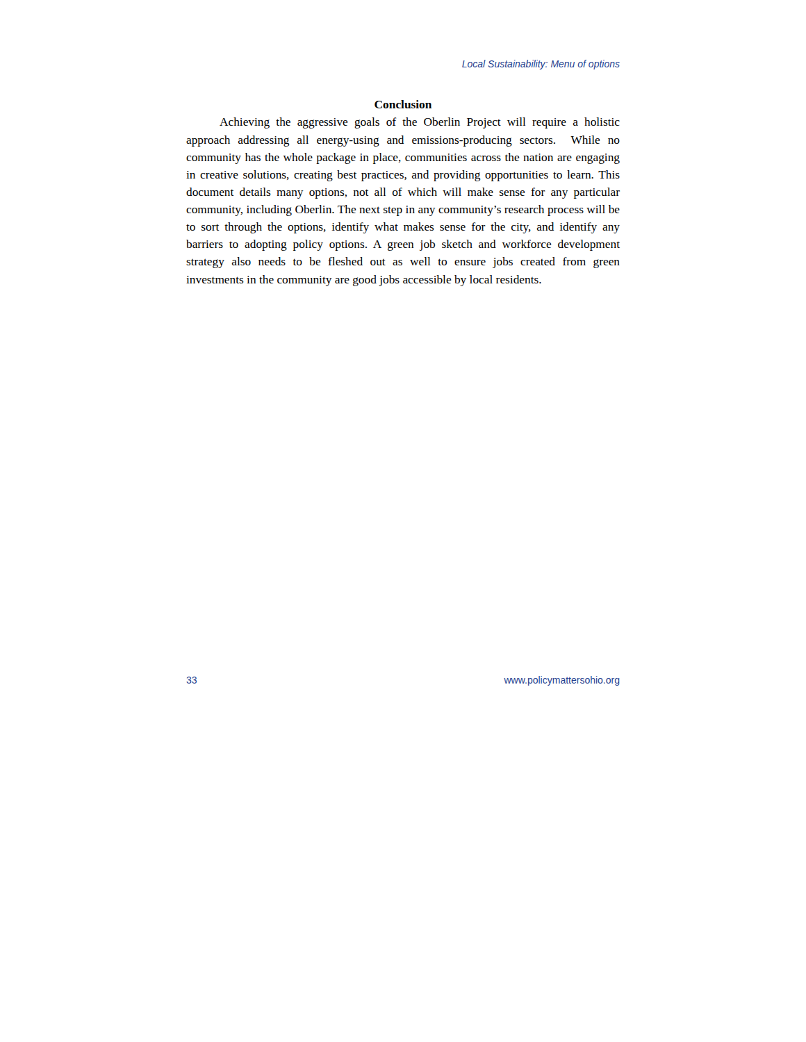Local Sustainability: Menu of options
Conclusion
Achieving the aggressive goals of the Oberlin Project will require a holistic approach addressing all energy-using and emissions-producing sectors. While no community has the whole package in place, communities across the nation are engaging in creative solutions, creating best practices, and providing opportunities to learn. This document details many options, not all of which will make sense for any particular community, including Oberlin. The next step in any community’s research process will be to sort through the options, identify what makes sense for the city, and identify any barriers to adopting policy options. A green job sketch and workforce development strategy also needs to be fleshed out as well to ensure jobs created from green investments in the community are good jobs accessible by local residents.
33 www.policymattersohio.org